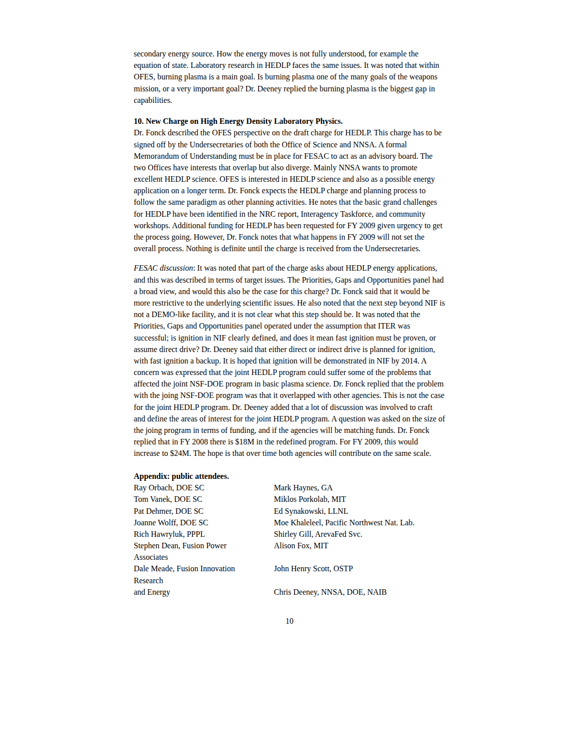secondary energy source. How the energy moves is not fully understood, for example the equation of state. Laboratory research in HEDLP faces the same issues. It was noted that within OFES, burning plasma is a main goal. Is burning plasma one of the many goals of the weapons mission, or a very important goal? Dr. Deeney replied the burning plasma is the biggest gap in capabilities.
10. New Charge on High Energy Density Laboratory Physics.
Dr. Fonck described the OFES perspective on the draft charge for HEDLP. This charge has to be signed off by the Undersecretaries of both the Office of Science and NNSA. A formal Memorandum of Understanding must be in place for FESAC to act as an advisory board. The two Offices have interests that overlap but also diverge. Mainly NNSA wants to promote excellent HEDLP science. OFES is interested in HEDLP science and also as a possible energy application on a longer term. Dr. Fonck expects the HEDLP charge and planning process to follow the same paradigm as other planning activities. He notes that the basic grand challenges for HEDLP have been identified in the NRC report, Interagency Taskforce, and community workshops. Additional funding for HEDLP has been requested for FY 2009 given urgency to get the process going. However, Dr. Fonck notes that what happens in FY 2009 will not set the overall process. Nothing is definite until the charge is received from the Undersecretaries.
FESAC discussion: It was noted that part of the charge asks about HEDLP energy applications, and this was described in terms of target issues. The Priorities, Gaps and Opportunities panel had a broad view, and would this also be the case for this charge? Dr. Fonck said that it would be more restrictive to the underlying scientific issues. He also noted that the next step beyond NIF is not a DEMO-like facility, and it is not clear what this step should be. It was noted that the Priorities, Gaps and Opportunities panel operated under the assumption that ITER was successful; is ignition in NIF clearly defined, and does it mean fast ignition must be proven, or assume direct drive? Dr. Deeney said that either direct or indirect drive is planned for ignition, with fast ignition a backup. It is hoped that ignition will be demonstrated in NIF by 2014. A concern was expressed that the joint HEDLP program could suffer some of the problems that affected the joint NSF-DOE program in basic plasma science. Dr. Fonck replied that the problem with the joing NSF-DOE program was that it overlapped with other agencies. This is not the case for the joint HEDLP program. Dr. Deeney added that a lot of discussion was involved to craft and define the areas of interest for the joint HEDLP program. A question was asked on the size of the joing program in terms of funding, and if the agencies will be matching funds. Dr. Fonck replied that in FY 2008 there is $18M in the redefined program. For FY 2009, this would increase to $24M. The hope is that over time both agencies will contribute on the same scale.
Appendix: public attendees.
| Ray Orbach, DOE SC | Mark Haynes, GA |
| Tom Vanek, DOE SC | Miklos Porkolab, MIT |
| Pat Dehmer, DOE SC | Ed Synakowski, LLNL |
| Joanne Wolff, DOE SC | Moe Khaleleel, Pacific Northwest Nat. Lab. |
| Rich Hawryluk, PPPL | Shirley Gill, ArevaFed Svc. |
| Stephen Dean, Fusion Power Associates | Alison Fox, MIT |
| Dale Meade, Fusion Innovation Research | John Henry Scott, OSTP |
| and Energy | Chris Deeney, NNSA, DOE, NAIB |
10